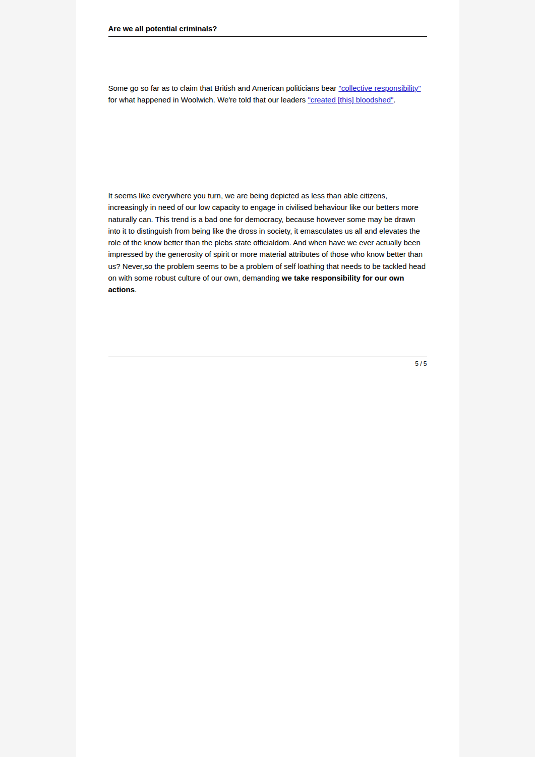Are we all potential criminals?
Some go so far as to claim that British and American politicians bear "collective responsibility" for what happened in Woolwich. We're told that our leaders "created [this] bloodshed".
It seems like everywhere you turn, we are being depicted as less than able citizens, increasingly in need of our low capacity to engage in civilised behaviour like our betters more naturally can. This trend is a bad one for democracy, because however some may be drawn into it to distinguish from being like the dross in society, it emasculates us all and elevates the role of the know better than the plebs state officialdom. And when have we ever actually been impressed by the generosity of spirit or more material attributes of those who know better than us? Never,so the problem seems to be a problem of self loathing that needs to be tackled head on with some robust culture of our own, demanding we take responsibility for our own actions.
5 / 5